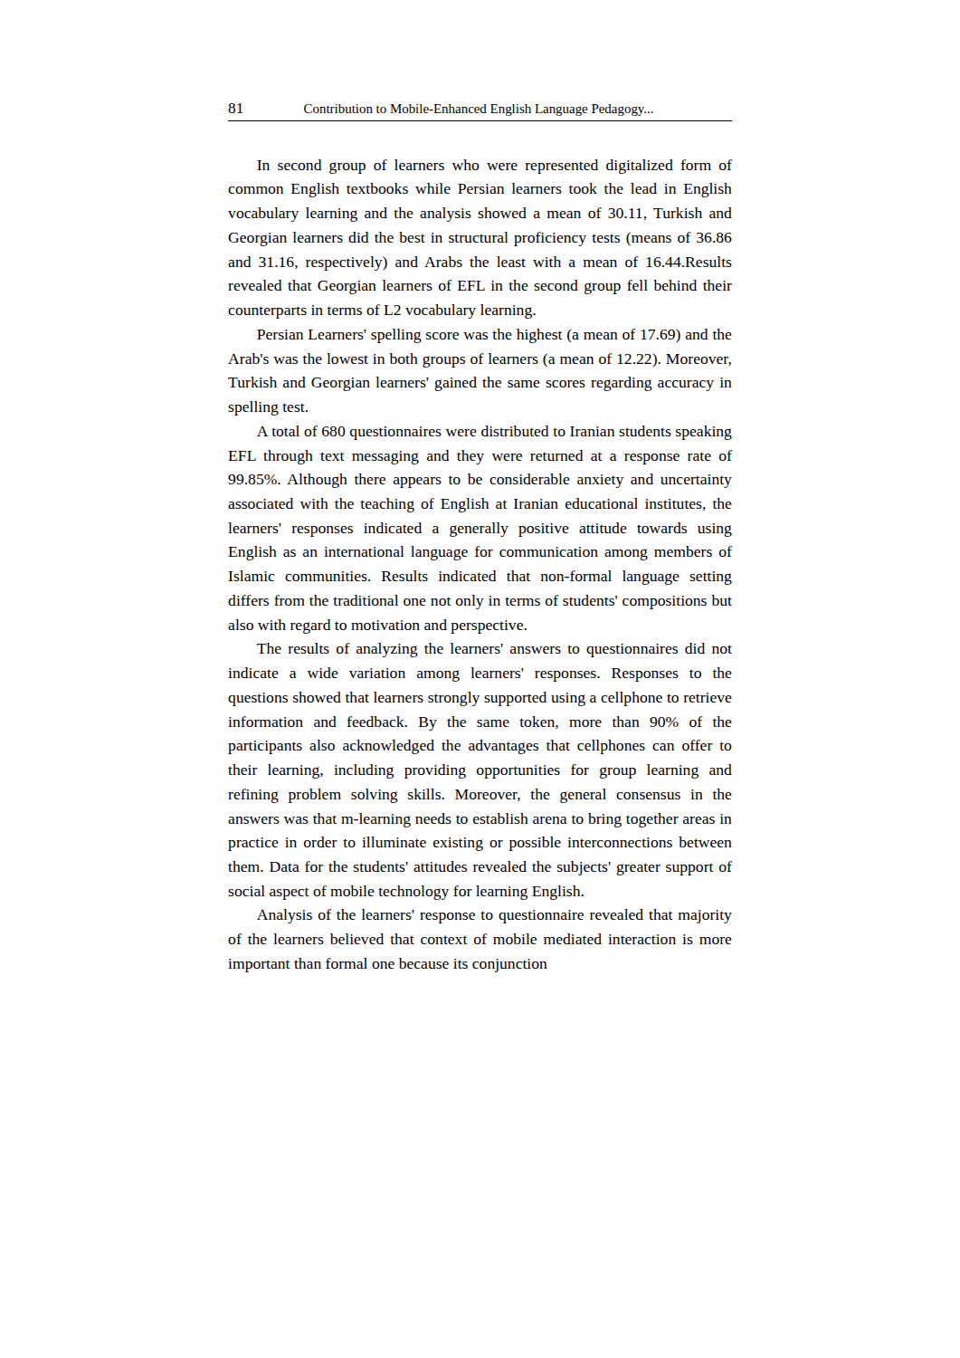81
Contribution to Mobile-Enhanced English Language Pedagogy...
In second group of learners who were represented digitalized form of common English textbooks while Persian learners took the lead in English vocabulary learning and the analysis showed a mean of 30.11, Turkish and Georgian learners did the best in structural proficiency tests (means of 36.86 and 31.16, respectively) and Arabs the least with a mean of 16.44.Results revealed that Georgian learners of EFL in the second group fell behind their counterparts in terms of L2 vocabulary learning.
Persian Learners' spelling score was the highest (a mean of 17.69) and the Arab's was the lowest in both groups of learners (a mean of 12.22). Moreover, Turkish and Georgian learners' gained the same scores regarding accuracy in spelling test.
A total of 680 questionnaires were distributed to Iranian students speaking EFL through text messaging and they were returned at a response rate of 99.85%. Although there appears to be considerable anxiety and uncertainty associated with the teaching of English at Iranian educational institutes, the learners' responses indicated a generally positive attitude towards using English as an international language for communication among members of Islamic communities. Results indicated that non-formal language setting differs from the traditional one not only in terms of students' compositions but also with regard to motivation and perspective.
The results of analyzing the learners' answers to questionnaires did not indicate a wide variation among learners' responses. Responses to the questions showed that learners strongly supported using a cellphone to retrieve information and feedback. By the same token, more than 90% of the participants also acknowledged the advantages that cellphones can offer to their learning, including providing opportunities for group learning and refining problem solving skills. Moreover, the general consensus in the answers was that m-learning needs to establish arena to bring together areas in practice in order to illuminate existing or possible interconnections between them. Data for the students' attitudes revealed the subjects' greater support of social aspect of mobile technology for learning English.
Analysis of the learners' response to questionnaire revealed that majority of the learners believed that context of mobile mediated interaction is more important than formal one because its conjunction